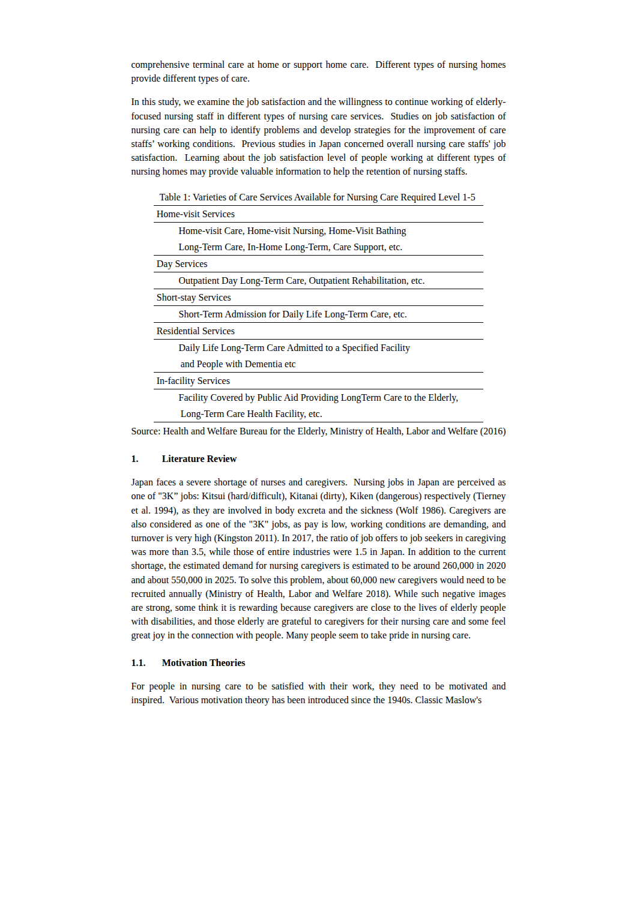comprehensive terminal care at home or support home care. Different types of nursing homes provide different types of care.
In this study, we examine the job satisfaction and the willingness to continue working of elderly-focused nursing staff in different types of nursing care services. Studies on job satisfaction of nursing care can help to identify problems and develop strategies for the improvement of care staffs’ working conditions. Previous studies in Japan concerned overall nursing care staffs' job satisfaction. Learning about the job satisfaction level of people working at different types of nursing homes may provide valuable information to help the retention of nursing staffs.
Table 1: Varieties of Care Services Available for Nursing Care Required Level 1-5
| Home-visit Services |
| Home-visit Care, Home-visit Nursing, Home-Visit Bathing |
| Long-Term Care, In-Home Long-Term, Care Support, etc. |
| Day Services |
| Outpatient Day Long-Term Care, Outpatient Rehabilitation, etc. |
| Short-stay Services |
| Short-Term Admission for Daily Life Long-Term Care, etc. |
| Residential Services |
| Daily Life Long-Term Care Admitted to a Specified Facility |
| and People with Dementia etc |
| In-facility Services |
| Facility Covered by Public Aid Providing LongTerm Care to the Elderly, |
| Long-Term Care Health Facility, etc. |
Source: Health and Welfare Bureau for the Elderly, Ministry of Health, Labor and Welfare (2016)
1. Literature Review
Japan faces a severe shortage of nurses and caregivers. Nursing jobs in Japan are perceived as one of "3K” jobs: Kitsui (hard/difficult), Kitanai (dirty), Kiken (dangerous) respectively (Tierney et al. 1994), as they are involved in body excreta and the sickness (Wolf 1986). Caregivers are also considered as one of the "3K" jobs, as pay is low, working conditions are demanding, and turnover is very high (Kingston 2011). In 2017, the ratio of job offers to job seekers in caregiving was more than 3.5, while those of entire industries were 1.5 in Japan. In addition to the current shortage, the estimated demand for nursing caregivers is estimated to be around 260,000 in 2020 and about 550,000 in 2025. To solve this problem, about 60,000 new caregivers would need to be recruited annually (Ministry of Health, Labor and Welfare 2018). While such negative images are strong, some think it is rewarding because caregivers are close to the lives of elderly people with disabilities, and those elderly are grateful to caregivers for their nursing care and some feel great joy in the connection with people. Many people seem to take pride in nursing care.
1.1. Motivation Theories
For people in nursing care to be satisfied with their work, they need to be motivated and inspired. Various motivation theory has been introduced since the 1940s. Classic Maslow's